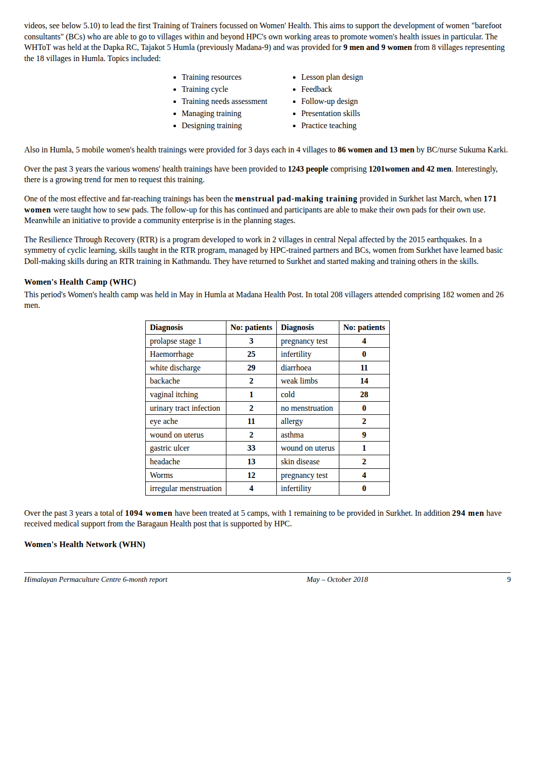videos, see below 5.10) to lead the first Training of Trainers focussed on Women' Health. This aims to support the development of women "barefoot consultants" (BCs) who are able to go to villages within and beyond HPC's own working areas to promote women's health issues in particular. The WHToT was held at the Dapka RC, Tajakot 5 Humla (previously Madana-9) and was provided for 9 men and 9 women from 8 villages representing the 18 villages in Humla. Topics included:
Training resources
Training cycle
Training needs assessment
Managing training
Designing training
Lesson plan design
Feedback
Follow-up design
Presentation skills
Practice teaching
Also in Humla, 5 mobile women's health trainings were provided for 3 days each in 4 villages to 86 women and 13 men by BC/nurse Sukuma Karki.
Over the past 3 years the various womens' health trainings have been provided to 1243 people comprising 1201women and 42 men. Interestingly, there is a growing trend for men to request this training.
One of the most effective and far-reaching trainings has been the menstrual pad-making training provided in Surkhet last March, when 171 women were taught how to sew pads. The follow-up for this has continued and participants are able to make their own pads for their own use. Meanwhile an initiative to provide a community enterprise is in the planning stages.
The Resilience Through Recovery (RTR) is a program developed to work in 2 villages in central Nepal affected by the 2015 earthquakes. In a symmetry of cyclic learning, skills taught in the RTR program, managed by HPC-trained partners and BCs, women from Surkhet have learned basic Doll-making skills during an RTR training in Kathmandu. They have returned to Surkhet and started making and training others in the skills.
Women's Health Camp (WHC)
This period's Women's health camp was held in May in Humla at Madana Health Post. In total 208 villagers attended comprising 182 women and 26 men.
| Diagnosis | No: patients | Diagnosis | No: patients |
| --- | --- | --- | --- |
| prolapse stage 1 | 3 | pregnancy test | 4 |
| Haemorrhage | 25 | infertility | 0 |
| white discharge | 29 | diarrhoea | 11 |
| backache | 2 | weak limbs | 14 |
| vaginal itching | 1 | cold | 28 |
| urinary tract infection | 2 | no menstruation | 0 |
| eye ache | 11 | allergy | 2 |
| wound on uterus | 2 | asthma | 9 |
| gastric ulcer | 33 | wound on uterus | 1 |
| headache | 13 | skin disease | 2 |
| Worms | 12 | pregnancy test | 4 |
| irregular menstruation | 4 | infertility | 0 |
Over the past 3 years a total of 1094 women have been treated at 5 camps, with 1 remaining to be provided in Surkhet. In addition 294 men have received medical support from the Baragaun Health post that is supported by HPC.
Women's Health Network (WHN)
Himalayan Permaculture Centre 6-month report May – October 2018 9